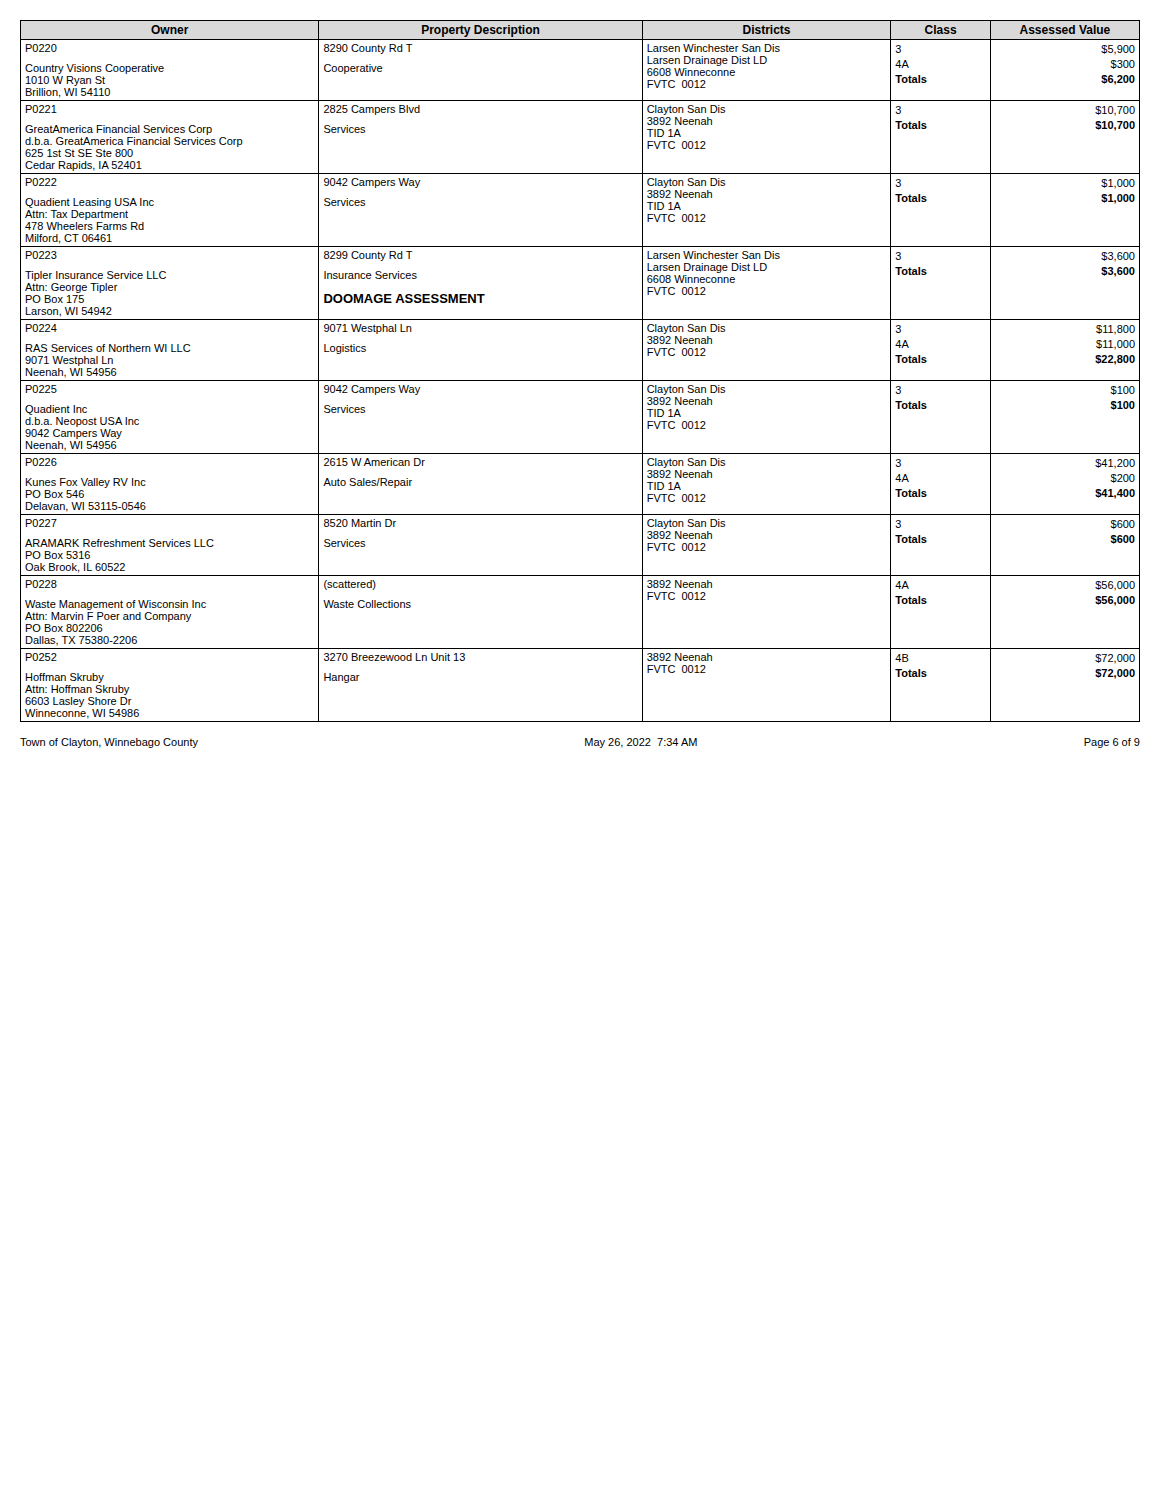| Owner | Property Description | Districts | Class | Assessed Value |
| --- | --- | --- | --- | --- |
| P0220 Country Visions Cooperative 1010 W Ryan St Brillion, WI 54110 | 8290 County Rd T Cooperative | Larsen Winchester San Dis Larsen Drainage Dist LD 6608 Winneconne FVTC 0012 | 3 4A Totals | $5,900 $300 $6,200 |
| P0221 GreatAmerica Financial Services Corp d.b.a. GreatAmerica Financial Services Corp 625 1st St SE Ste 800 Cedar Rapids, IA 52401 | 2825 Campers Blvd Services | Clayton San Dis 3892 Neenah TID 1A FVTC 0012 | 3 Totals | $10,700 $10,700 |
| P0222 Quadient Leasing USA Inc Attn: Tax Department 478 Wheelers Farms Rd Milford, CT 06461 | 9042 Campers Way Services | Clayton San Dis 3892 Neenah TID 1A FVTC 0012 | 3 Totals | $1,000 $1,000 |
| P0223 Tipler Insurance Service LLC Attn: George Tipler PO Box 175 Larson, WI 54942 | 8299 County Rd T Insurance Services DOOMAGE ASSESSMENT | Larsen Winchester San Dis Larsen Drainage Dist LD 6608 Winneconne FVTC 0012 | 3 Totals | $3,600 $3,600 |
| P0224 RAS Services of Northern WI LLC 9071 Westphal Ln Neenah, WI 54956 | 9071 Westphal Ln Logistics | Clayton San Dis 3892 Neenah FVTC 0012 | 3 4A Totals | $11,800 $11,000 $22,800 |
| P0225 Quadient Inc d.b.a. Neopost USA Inc 9042 Campers Way Neenah, WI 54956 | 9042 Campers Way Services | Clayton San Dis 3892 Neenah TID 1A FVTC 0012 | 3 Totals | $100 $100 |
| P0226 Kunes Fox Valley RV Inc PO Box 546 Delavan, WI 53115-0546 | 2615 W American Dr Auto Sales/Repair | Clayton San Dis 3892 Neenah TID 1A FVTC 0012 | 3 4A Totals | $41,200 $200 $41,400 |
| P0227 ARAMARK Refreshment Services LLC PO Box 5316 Oak Brook, IL 60522 | 8520 Martin Dr Services | Clayton San Dis 3892 Neenah FVTC 0012 | 3 Totals | $600 $600 |
| P0228 Waste Management of Wisconsin Inc Attn: Marvin F Poer and Company PO Box 802206 Dallas, TX 75380-2206 | (scattered) Waste Collections | 3892 Neenah FVTC 0012 | 4A Totals | $56,000 $56,000 |
| P0252 Hoffman Skruby Attn: Hoffman Skruby 6603 Lasley Shore Dr Winneconne, WI 54986 | 3270 Breezewood Ln Unit 13 Hangar | 3892 Neenah FVTC 0012 | 4B Totals | $72,000 $72,000 |
Town of Clayton, Winnebago County May 26, 2022 7:34 AM Page 6 of 9